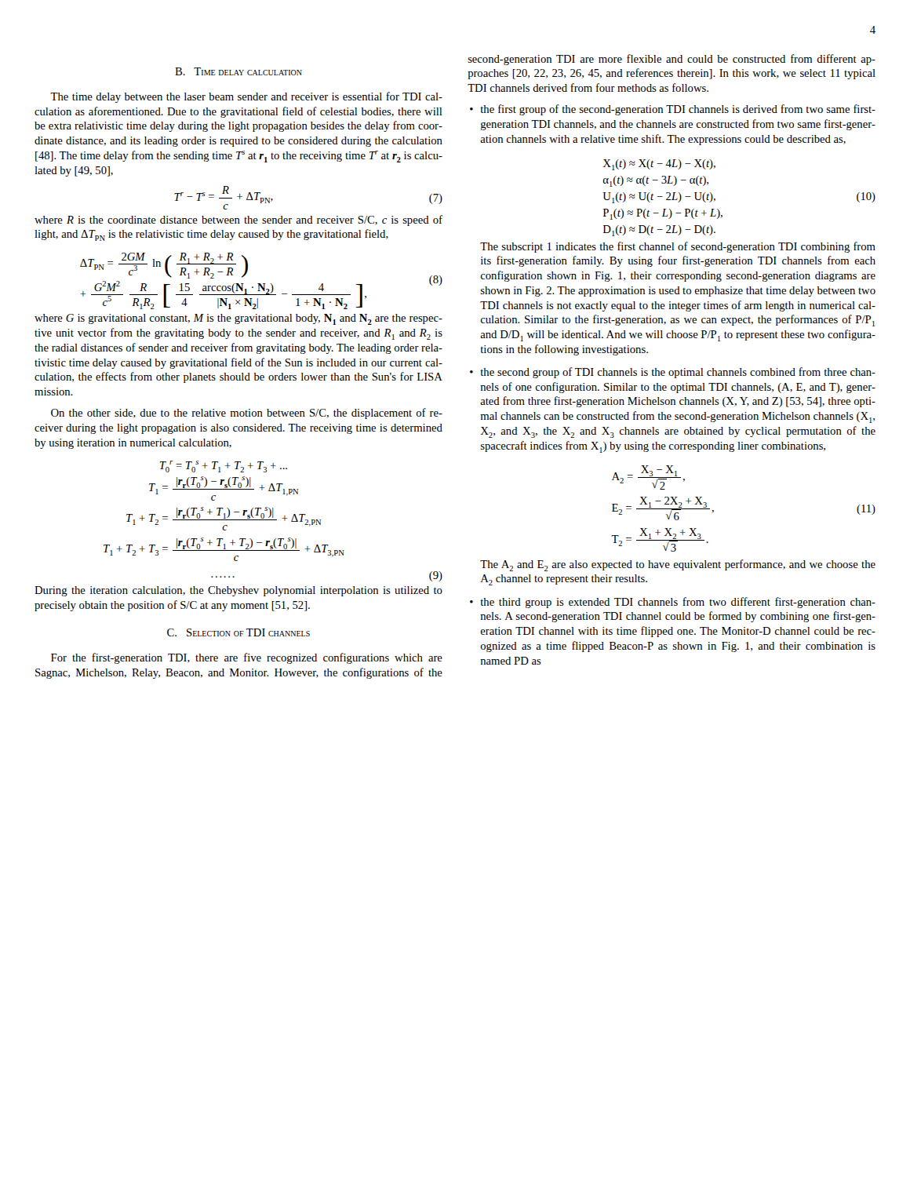4
B. Time delay calculation
The time delay between the laser beam sender and receiver is essential for TDI calculation as aforementioned. Due to the gravitational field of celestial bodies, there will be extra relativistic time delay during the light propagation besides the delay from coordinate distance, and its leading order is required to be considered during the calculation [48]. The time delay from the sending time Ts at r1 to the receiving time Tr at r2 is calculated by [49, 50],
Tr − Ts = Rc + ΔTPN,
(7)
where R is the coordinate distance between the sender and receiver S/C, c is speed of light, and ΔTPN is the relativistic time delay caused by the gravitational field,
ΔTPN = 2GM c3 ln ( R1 + R2 + R R1 + R2 − R )
+ G2M2 c5 RR1R2 [ 154 arccos(N1 · N2)|N1 × N2| − 41 + N1 · N2 ],
(8)
where G is gravitational constant, M is the gravitational body, N1 and N2 are the respective unit vector from the gravitating body to the sender and receiver, and R1 and R2 is the radial distances of sender and receiver from gravitating body. The leading order relativistic time delay caused by gravitational field of the Sun is included in our current calculation, the effects from other planets should be orders lower than the Sun's for LISA mission.
On the other side, due to the relative motion between S/C, the displacement of receiver during the light propagation is also considered. The receiving time is determined by using iteration in numerical calculation,
T0r = T0s + T1 + T2 + T3 + ...
T1 = |rr(T0s) − rs(T0s)|c + ΔT1,PN
T1 + T2 = |rr(T0s + T1) − rs(T0s)|c + ΔT2,PN
T1 + T2 + T3 = |rr(T0s + T1 + T2) − rs(T0s)|c + ΔT3,PN
......
(9)
During the iteration calculation, the Chebyshev polynomial interpolation is utilized to precisely obtain the position of S/C at any moment [51, 52].
C. Selection of TDI channels
For the first-generation TDI, there are five recognized configurations which are Sagnac, Michelson, Relay, Beacon, and Monitor. However, the configurations of the second-generation TDI are more flexible and could be constructed from different approaches [20, 22, 23, 26, 45, and references therein]. In this work, we select 11 typical TDI channels derived from four methods as follows.
the first group of the second-generation TDI channels is derived from two same first-generation TDI channels, and the channels are constructed from two same first-generation channels with a relative time shift. The expressions could be described as,
X1(t) ≈ X(t − 4L) − X(t),
α1(t) ≈ α(t − 3L) − α(t),
U1(t) ≈ U(t − 2L) − U(t),
P1(t) ≈ P(t − L) − P(t + L),
D1(t) ≈ D(t − 2L) − D(t).
(10)
The subscript 1 indicates the first channel of second-generation TDI combining from its first-generation family. By using four first-generation TDI channels from each configuration shown in Fig. 1, their corresponding second-generation diagrams are shown in Fig. 2. The approximation is used to emphasize that time delay between two TDI channels is not exactly equal to the integer times of arm length in numerical calculation. Similar to the first-generation, as we can expect, the performances of P/P1 and D/D1 will be identical. And we will choose P/P1 to represent these two configurations in the following investigations.
the second group of TDI channels is the optimal channels combined from three channels of one configuration. Similar to the optimal TDI channels, (A, E, and T), generated from three first-generation Michelson channels (X, Y, and Z) [53, 54], three optimal channels can be constructed from the second-generation Michelson channels (X1, X2, and X3, the X2 and X3 channels are obtained by cyclical permutation of the spacecraft indices from X1) by using the corresponding liner combinations,
A2 = X3 − X12,
E2 = X1 − 2X2 + X36,
T2 = X1 + X2 + X33.
(11)
The A2 and E2 are also expected to have equivalent performance, and we choose the A2 channel to represent their results.
the third group is extended TDI channels from two different first-generation channels. A second-generation TDI channel could be formed by combining one first-generation TDI channel with its time flipped one. The Monitor-D channel could be recognized as a time flipped Beacon-P as shown in Fig. 1, and their combination is named PD as